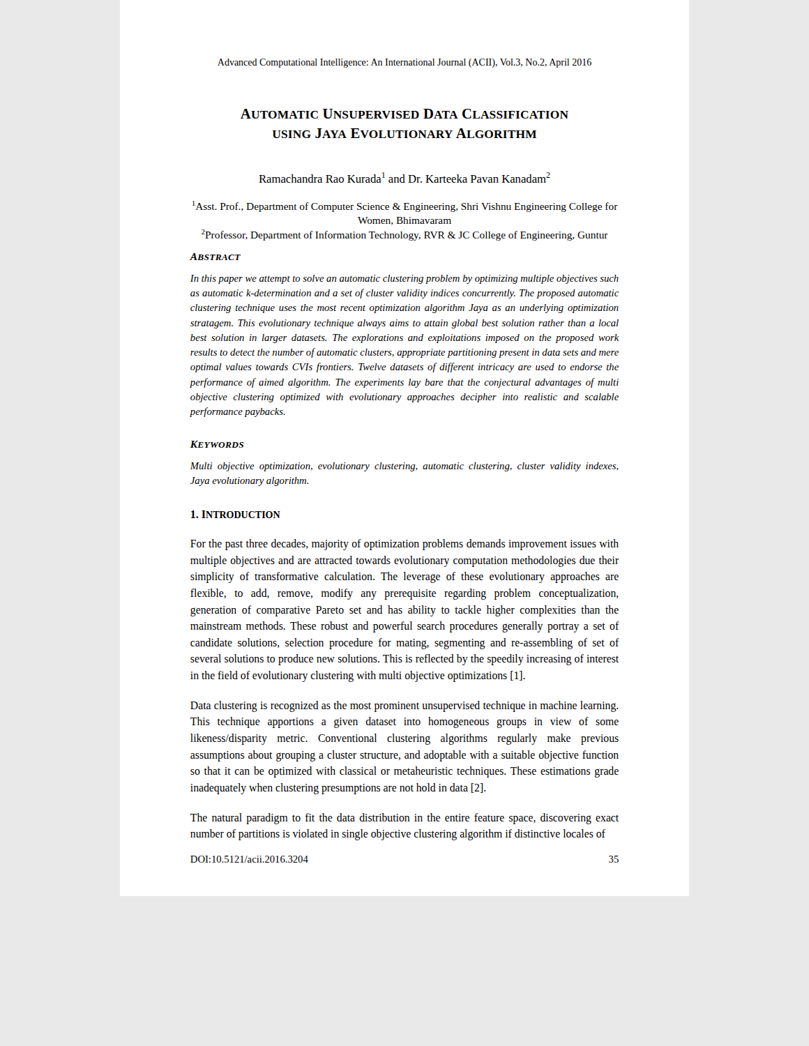Advanced Computational Intelligence: An International Journal (ACII), Vol.3, No.2, April 2016
AUTOMATIC UNSUPERVISED DATA CLASSIFICATION
USING JAYA EVOLUTIONARY ALGORITHM
Ramachandra Rao Kurada1 and Dr. Karteeka Pavan Kanadam2
1Asst. Prof., Department of Computer Science & Engineering, Shri Vishnu Engineering College for Women, Bhimavaram
2Professor, Department of Information Technology, RVR & JC College of Engineering, Guntur
ABSTRACT
In this paper we attempt to solve an automatic clustering problem by optimizing multiple objectives such as automatic k-determination and a set of cluster validity indices concurrently. The proposed automatic clustering technique uses the most recent optimization algorithm Jaya as an underlying optimization stratagem. This evolutionary technique always aims to attain global best solution rather than a local best solution in larger datasets. The explorations and exploitations imposed on the proposed work results to detect the number of automatic clusters, appropriate partitioning present in data sets and mere optimal values towards CVIs frontiers. Twelve datasets of different intricacy are used to endorse the performance of aimed algorithm. The experiments lay bare that the conjectural advantages of multi objective clustering optimized with evolutionary approaches decipher into realistic and scalable performance paybacks.
KEYWORDS
Multi objective optimization, evolutionary clustering, automatic clustering, cluster validity indexes, Jaya evolutionary algorithm.
1. INTRODUCTION
For the past three decades, majority of optimization problems demands improvement issues with multiple objectives and are attracted towards evolutionary computation methodologies due their simplicity of transformative calculation. The leverage of these evolutionary approaches are flexible, to add, remove, modify any prerequisite regarding problem conceptualization, generation of comparative Pareto set and has ability to tackle higher complexities than the mainstream methods. These robust and powerful search procedures generally portray a set of candidate solutions, selection procedure for mating, segmenting and re-assembling of set of several solutions to produce new solutions. This is reflected by the speedily increasing of interest in the field of evolutionary clustering with multi objective optimizations [1].
Data clustering is recognized as the most prominent unsupervised technique in machine learning. This technique apportions a given dataset into homogeneous groups in view of some likeness/disparity metric. Conventional clustering algorithms regularly make previous assumptions about grouping a cluster structure, and adoptable with a suitable objective function so that it can be optimized with classical or metaheuristic techniques. These estimations grade inadequately when clustering presumptions are not hold in data [2].
The natural paradigm to fit the data distribution in the entire feature space, discovering exact number of partitions is violated in single objective clustering algorithm if distinctive locales of
DOI:10.5121/acii.2016.3204
35